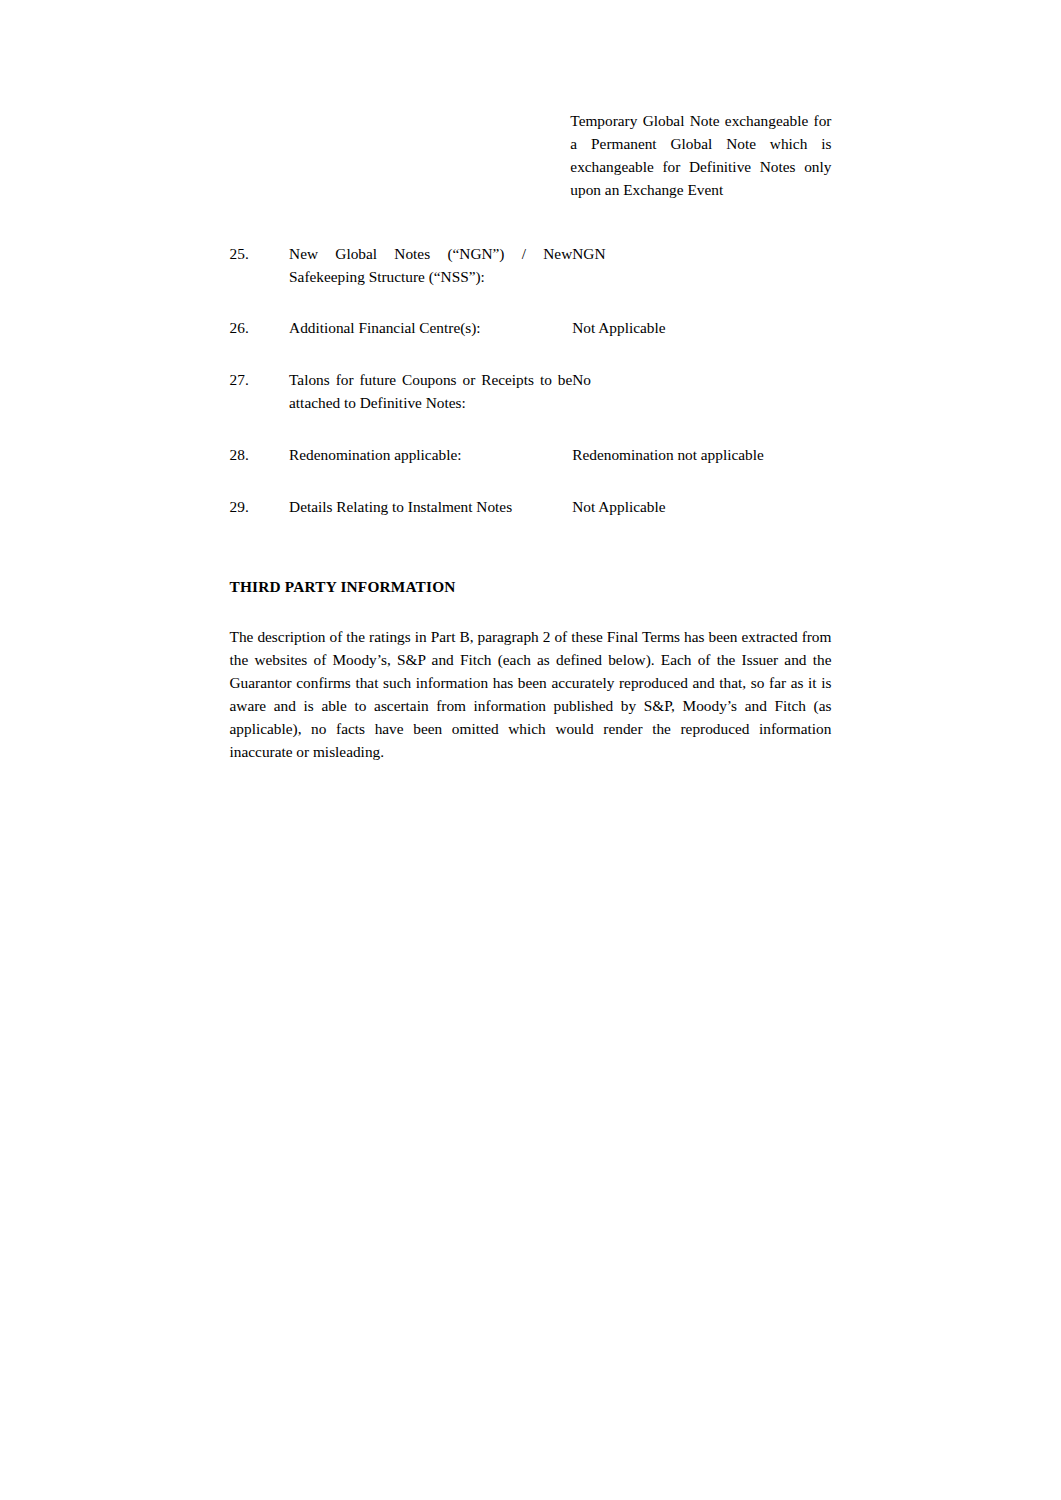Temporary Global Note exchangeable for a Permanent Global Note which is exchangeable for Definitive Notes only upon an Exchange Event
| 25. | New Global Notes (“NGN”) / New Safekeeping Structure (“NSS”): | NGN |
| 26. | Additional Financial Centre(s): | Not Applicable |
| 27. | Talons for future Coupons or Receipts to be attached to Definitive Notes: | No |
| 28. | Redenomination applicable: | Redenomination not applicable |
| 29. | Details Relating to Instalment Notes | Not Applicable |
THIRD PARTY INFORMATION
The description of the ratings in Part B, paragraph 2 of these Final Terms has been extracted from the websites of Moody’s, S&P and Fitch (each as defined below). Each of the Issuer and the Guarantor confirms that such information has been accurately reproduced and that, so far as it is aware and is able to ascertain from information published by S&P, Moody’s and Fitch (as applicable), no facts have been omitted which would render the reproduced information inaccurate or misleading.